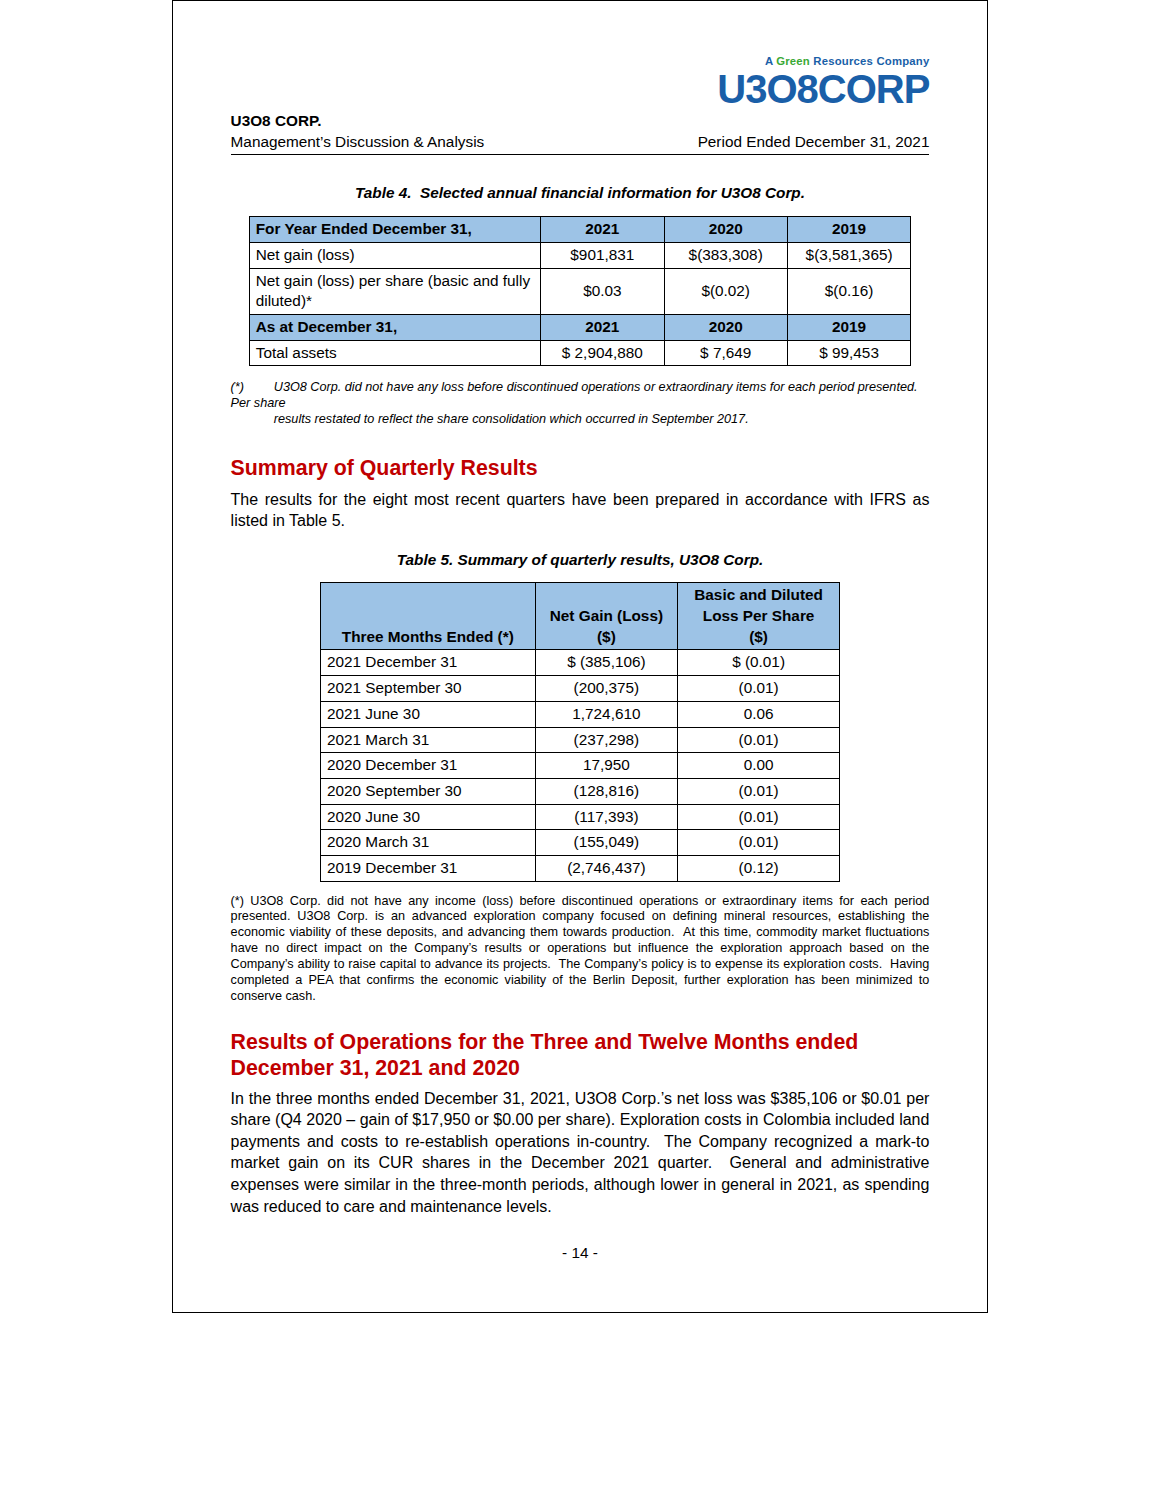A Green Resources Company
U3O8 CORP
U3O8 CORP.
Management’s Discussion & Analysis
Period Ended December 31, 2021
Table 4. Selected annual financial information for U3O8 Corp.
| For Year Ended December 31, | 2021 | 2020 | 2019 |
| Net gain (loss) | $901,831 | $(383,308) | $(3,581,365) |
| Net gain (loss) per share (basic and fully diluted)* | $0.03 | $(0.02) | $(0.16) |
| As at December 31, | 2021 | 2020 | 2019 |
| Total assets | $ 2,904,880 | $ 7,649 | $ 99,453 |
(*) U3O8 Corp. did not have any loss before discontinued operations or extraordinary items for each period presented. Per share results restated to reflect the share consolidation which occurred in September 2017.
Summary of Quarterly Results
The results for the eight most recent quarters have been prepared in accordance with IFRS as listed in Table 5.
Table 5. Summary of quarterly results, U3O8 Corp.
| Three Months Ended (*) | Net Gain (Loss) ($) | Basic and Diluted Loss Per Share ($) |
| --- | --- | --- |
| 2021 December 31 | $ (385,106) | $ (0.01) |
| 2021 September 30 | (200,375) | (0.01) |
| 2021 June 30 | 1,724,610 | 0.06 |
| 2021 March 31 | (237,298) | (0.01) |
| 2020 December 31 | 17,950 | 0.00 |
| 2020 September 30 | (128,816) | (0.01) |
| 2020 June 30 | (117,393) | (0.01) |
| 2020 March 31 | (155,049) | (0.01) |
| 2019 December 31 | (2,746,437) | (0.12) |
(*) U3O8 Corp. did not have any income (loss) before discontinued operations or extraordinary items for each period presented. U3O8 Corp. is an advanced exploration company focused on defining mineral resources, establishing the economic viability of these deposits, and advancing them towards production. At this time, commodity market fluctuations have no direct impact on the Company’s results or operations but influence the exploration approach based on the Company’s ability to raise capital to advance its projects. The Company’s policy is to expense its exploration costs. Having completed a PEA that confirms the economic viability of the Berlin Deposit, further exploration has been minimized to conserve cash.
Results of Operations for the Three and Twelve Months ended December 31, 2021 and 2020
In the three months ended December 31, 2021, U3O8 Corp.’s net loss was $385,106 or $0.01 per share (Q4 2020 – gain of $17,950 or $0.00 per share). Exploration costs in Colombia included land payments and costs to re-establish operations in-country. The Company recognized a mark-to market gain on its CUR shares in the December 2021 quarter. General and administrative expenses were similar in the three-month periods, although lower in general in 2021, as spending was reduced to care and maintenance levels.
- 14 -